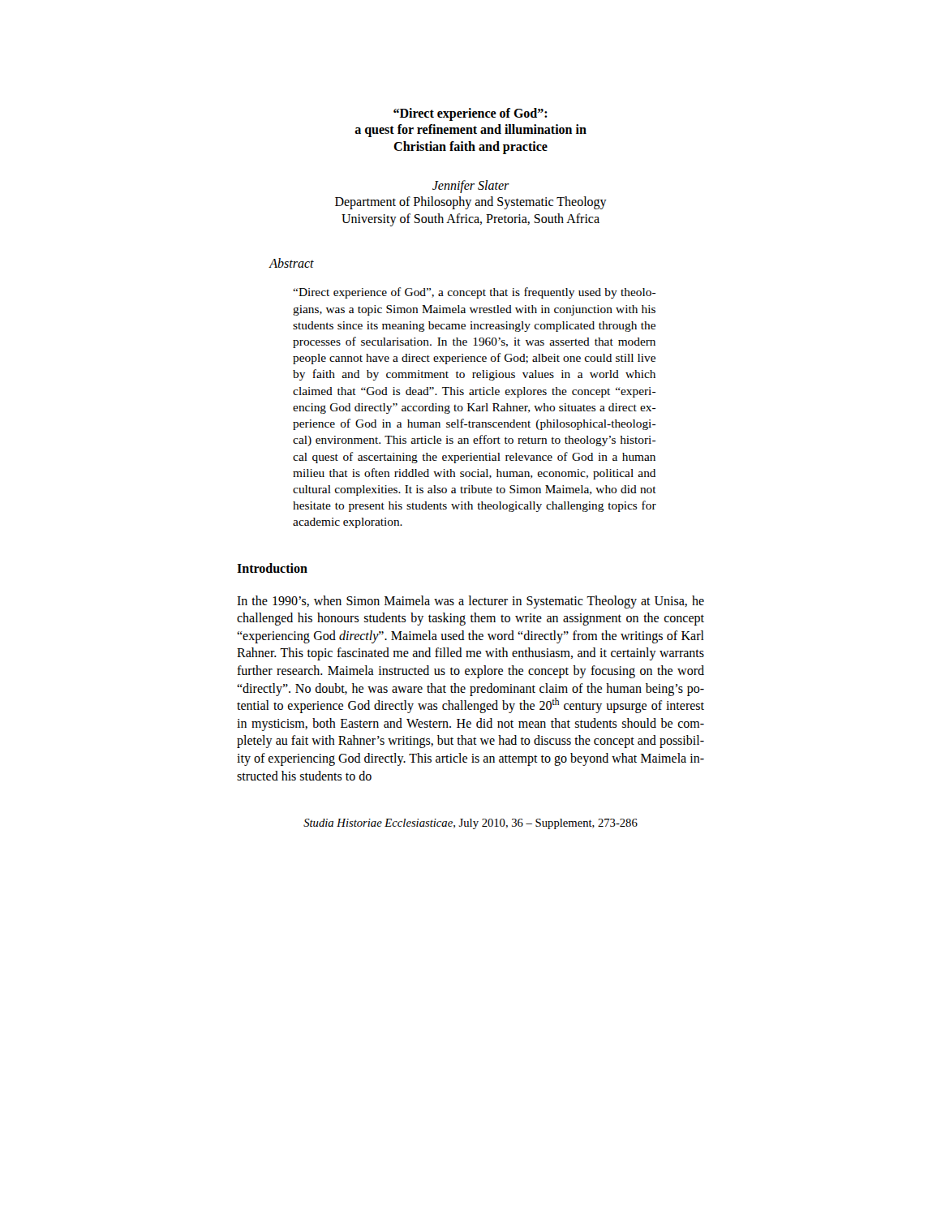“Direct experience of God”:
a quest for refinement and illumination in
Christian faith and practice
Jennifer Slater
Department of Philosophy and Systematic Theology
University of South Africa, Pretoria, South Africa
Abstract
“Direct experience of God”, a concept that is frequently used by theologians, was a topic Simon Maimela wrestled with in conjunction with his students since its meaning became increasingly complicated through the processes of secularisation. In the 1960’s, it was asserted that modern people cannot have a direct experience of God; albeit one could still live by faith and by commitment to religious values in a world which claimed that “God is dead”. This article explores the concept “experiencing God directly” according to Karl Rahner, who situates a direct experience of God in a human self-transcendent (philosophical-theological) environment. This article is an effort to return to theology’s historical quest of ascertaining the experiential relevance of God in a human milieu that is often riddled with social, human, economic, political and cultural complexities. It is also a tribute to Simon Maimela, who did not hesitate to present his students with theologically challenging topics for academic exploration.
Introduction
In the 1990’s, when Simon Maimela was a lecturer in Systematic Theology at Unisa, he challenged his honours students by tasking them to write an assignment on the concept “experiencing God directly”. Maimela used the word “directly” from the writings of Karl Rahner. This topic fascinated me and filled me with enthusiasm, and it certainly warrants further research. Maimela instructed us to explore the concept by focusing on the word “directly”. No doubt, he was aware that the predominant claim of the human being’s potential to experience God directly was challenged by the 20th century upsurge of interest in mysticism, both Eastern and Western. He did not mean that students should be completely au fait with Rahner’s writings, but that we had to discuss the concept and possibility of experiencing God directly. This article is an attempt to go beyond what Maimela instructed his students to do
Studia Historiae Ecclesiasticae, July 2010, 36 – Supplement, 273-286